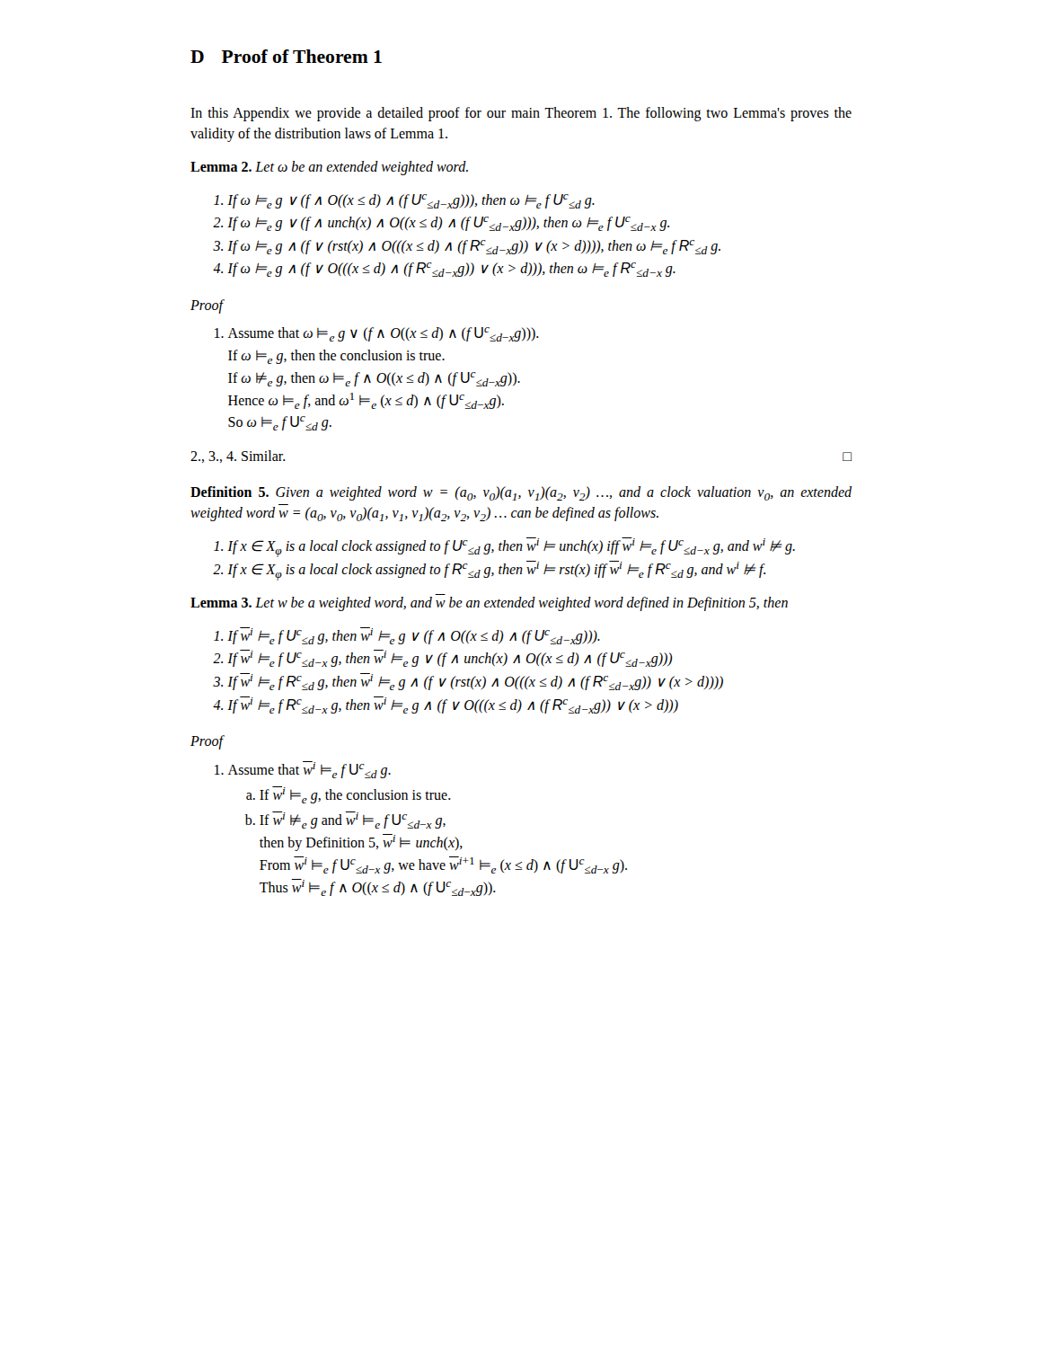DProof of Theorem 1
In this Appendix we provide a detailed proof for our main Theorem 1. The following two Lemma's proves the validity of the distribution laws of Lemma 1.
Lemma 2. Let ω be an extended weighted word.
If ω ⊨e g ∨ (f ∧ O((x ≤ d) ∧ (f Uc≤d−xg))), then ω ⊨e f Uc≤d g.
If ω ⊨e g ∨ (f ∧ unch(x) ∧ O((x ≤ d) ∧ (f Uc≤d−xg))), then ω ⊨e f Uc≤d−x g.
If ω ⊨e g ∧ (f ∨ (rst(x) ∧ O(((x ≤ d) ∧ (f Rc≤d−xg)) ∨ (x > d)))), then ω ⊨e f Rc≤d g.
If ω ⊨e g ∧ (f ∨ O(((x ≤ d) ∧ (f Rc≤d−xg)) ∨ (x > d))), then ω ⊨e f Rc≤d−x g.
Proof
Assume that ω ⊨e g ∨ (f ∧ O((x ≤ d) ∧ (f Uc≤d−xg))).
If ω ⊨e g, then the conclusion is true.
If ω ⊭e g, then ω ⊨e f ∧ O((x ≤ d) ∧ (f Uc≤d−xg)).
Hence ω ⊨e f, and ω1 ⊨e (x ≤ d) ∧ (f Uc≤d−xg).
So ω ⊨e f Uc≤d g.
2., 3., 4. Similar. □
Definition 5. Given a weighted word w = (a0, v0)(a1, v1)(a2, v2) …, and a clock valuation ν0, an extended weighted word w = (a0, v0, ν0)(a1, v1, ν1)(a2, v2, ν2) … can be defined as follows.
If x ∈ Xφ is a local clock assigned to f Uc≤d g, then wi ⊨ unch(x) iff wi ⊨e f Uc≤d−x g, and wi ⊭ g.
If x ∈ Xφ is a local clock assigned to f Rc≤d g, then wi ⊨ rst(x) iff wi ⊨e f Rc≤d g, and wi ⊭ f.
Lemma 3. Let w be a weighted word, and w be an extended weighted word defined in Definition 5, then
If wi ⊨e f Uc≤d g, then wi ⊨e g ∨ (f ∧ O((x ≤ d) ∧ (f Uc≤d−xg))).
If wi ⊨e f Uc≤d−x g, then wi ⊨e g ∨ (f ∧ unch(x) ∧ O((x ≤ d) ∧ (f Uc≤d−xg)))
If wi ⊨e f Rc≤d g, then wi ⊨e g ∧ (f ∨ (rst(x) ∧ O(((x ≤ d) ∧ (f Rc≤d−xg)) ∨ (x > d))))
If wi ⊨e f Rc≤d−x g, then wi ⊨e g ∧ (f ∨ O(((x ≤ d) ∧ (f Rc≤d−xg)) ∨ (x > d)))
Proof
Assume that wi ⊨e f Uc≤d g.
If wi ⊨e g, the conclusion is true.
If wi ⊭e g and wi ⊨e f Uc≤d−x g,
then by Definition 5, wi ⊨ unch(x),
From wi ⊨e f Uc≤d−x g, we have wi+1 ⊨e (x ≤ d) ∧ (f Uc≤d−x g).
Thus wi ⊨e f ∧ O((x ≤ d) ∧ (f Uc≤d−xg)).